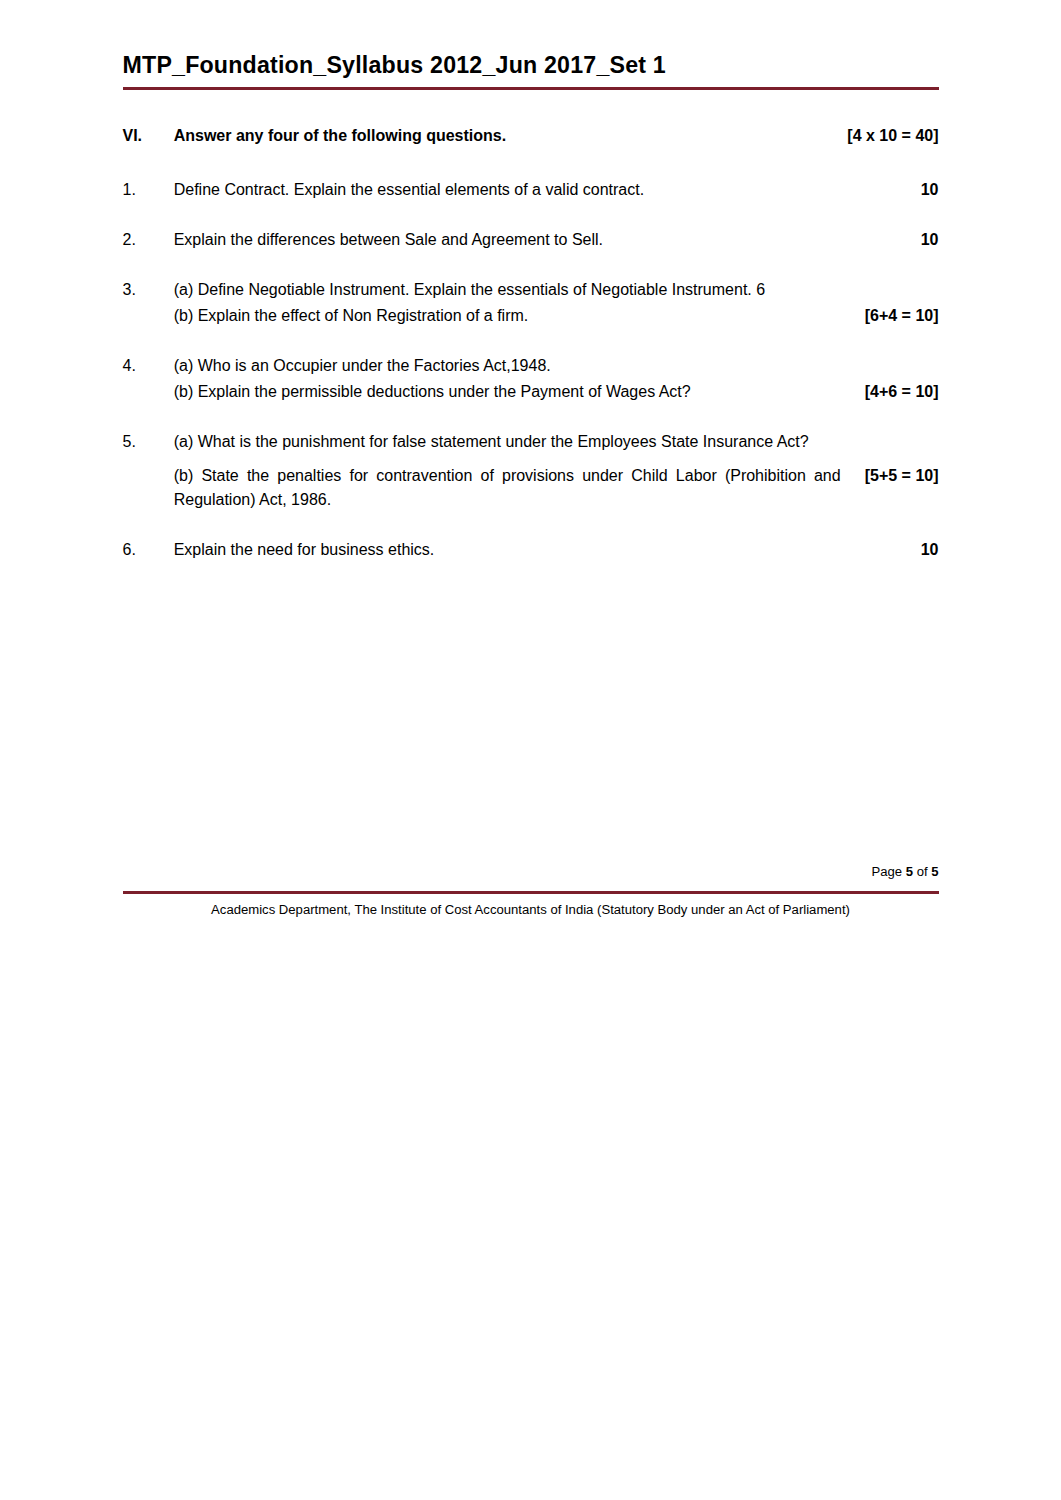MTP_Foundation_Syllabus 2012_Jun 2017_Set 1
VI. Answer any four of the following questions. [4 x 10 = 40]
1.
Define Contract. Explain the essential elements of a valid contract. 10
2.
Explain the differences between Sale and Agreement to Sell. 10
3.
(a) Define Negotiable Instrument. Explain the essentials of Negotiable Instrument. 6
(b) Explain the effect of Non Registration of a firm. [6+4 = 10]
4.
(a) Who is an Occupier under the Factories Act,1948.
(b) Explain the permissible deductions under the Payment of Wages Act? [4+6 = 10]
5.
(a) What is the punishment for false statement under the Employees State Insurance Act?
(b) State the penalties for contravention of provisions under Child Labor (Prohibition and Regulation) Act, 1986. [5+5 = 10]
6.
Explain the need for business ethics. 10
Page 5 of 5
Academics Department, The Institute of Cost Accountants of India (Statutory Body under an Act of Parliament)